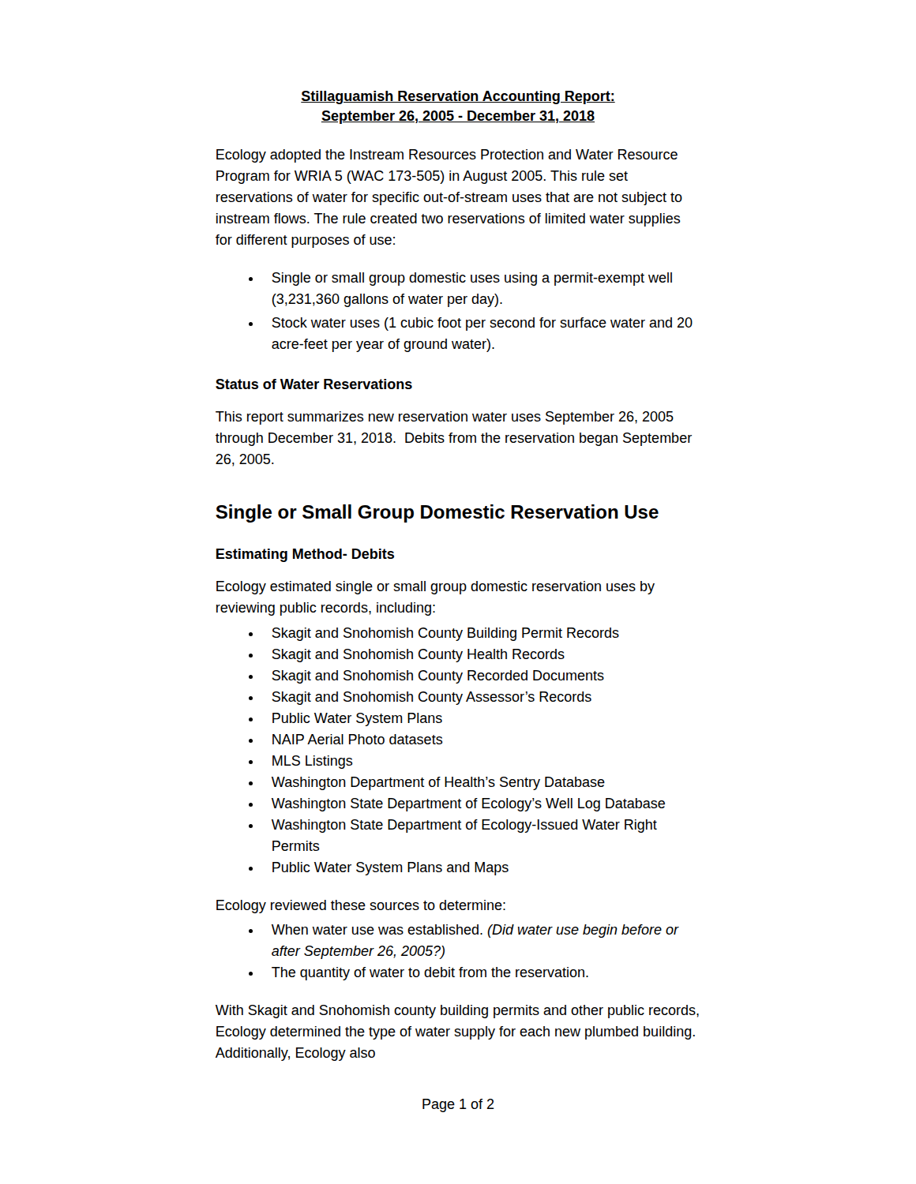Stillaguamish Reservation Accounting Report: September 26, 2005 - December 31, 2018
Ecology adopted the Instream Resources Protection and Water Resource Program for WRIA 5 (WAC 173-505) in August 2005. This rule set reservations of water for specific out-of-stream uses that are not subject to instream flows. The rule created two reservations of limited water supplies for different purposes of use:
Single or small group domestic uses using a permit-exempt well (3,231,360 gallons of water per day).
Stock water uses (1 cubic foot per second for surface water and 20 acre-feet per year of ground water).
Status of Water Reservations
This report summarizes new reservation water uses September 26, 2005 through December 31, 2018. Debits from the reservation began September 26, 2005.
Single or Small Group Domestic Reservation Use
Estimating Method- Debits
Ecology estimated single or small group domestic reservation uses by reviewing public records, including:
Skagit and Snohomish County Building Permit Records
Skagit and Snohomish County Health Records
Skagit and Snohomish County Recorded Documents
Skagit and Snohomish County Assessor’s Records
Public Water System Plans
NAIP Aerial Photo datasets
MLS Listings
Washington Department of Health’s Sentry Database
Washington State Department of Ecology’s Well Log Database
Washington State Department of Ecology-Issued Water Right Permits
Public Water System Plans and Maps
Ecology reviewed these sources to determine:
When water use was established. (Did water use begin before or after September 26, 2005?)
The quantity of water to debit from the reservation.
With Skagit and Snohomish county building permits and other public records, Ecology determined the type of water supply for each new plumbed building. Additionally, Ecology also
Page 1 of 2